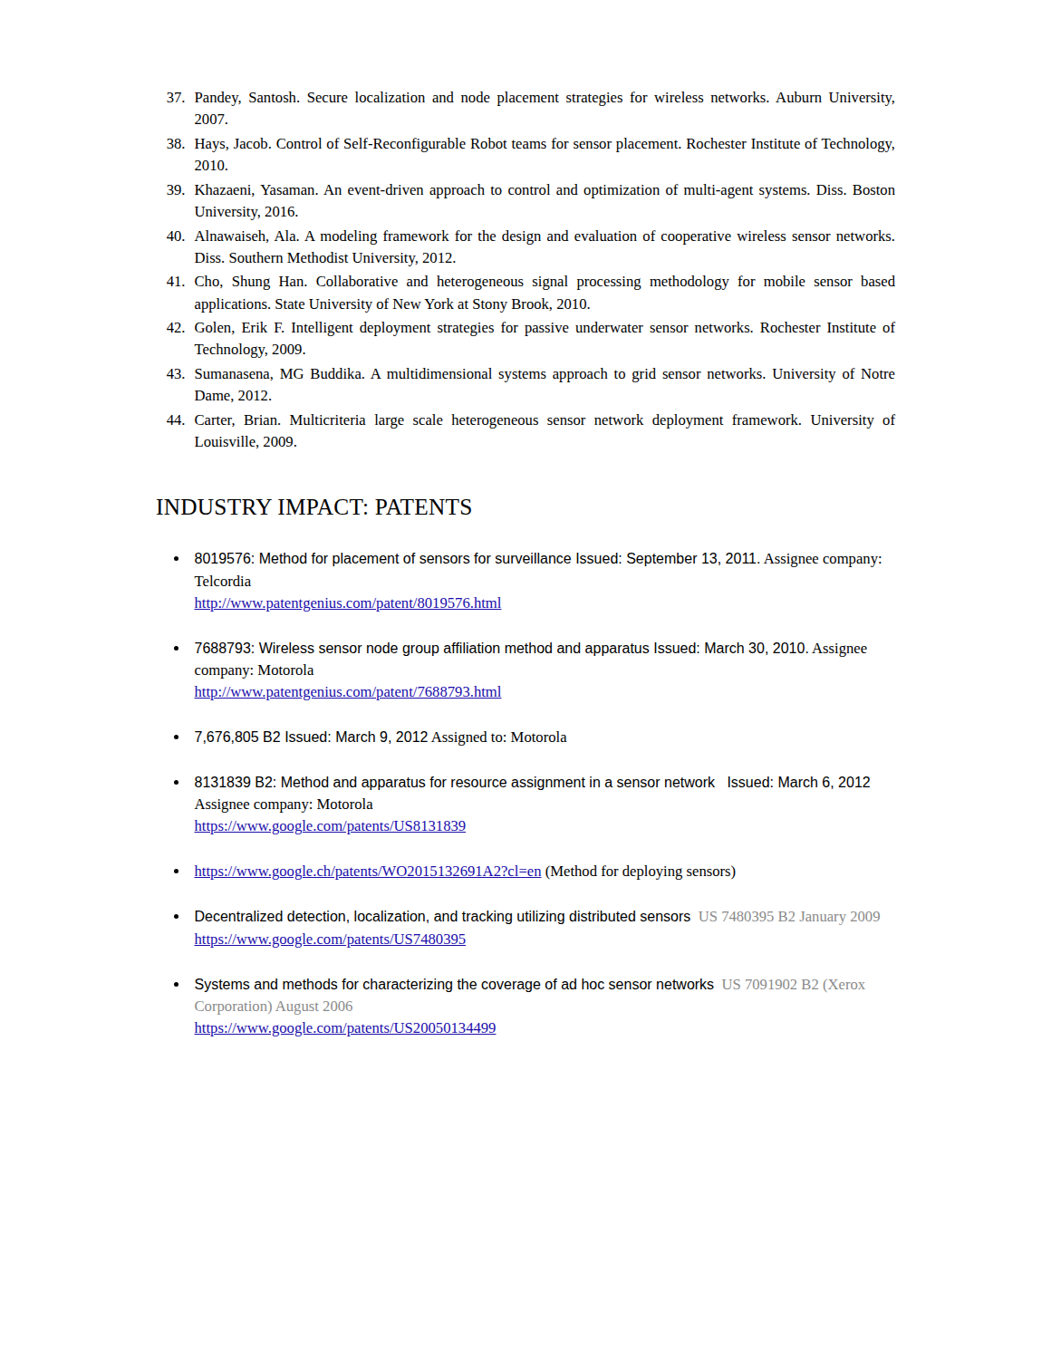Pandey, Santosh. Secure localization and node placement strategies for wireless networks. Auburn University, 2007.
Hays, Jacob. Control of Self-Reconfigurable Robot teams for sensor placement. Rochester Institute of Technology, 2010.
Khazaeni, Yasaman. An event-driven approach to control and optimization of multi-agent systems. Diss. Boston University, 2016.
Alnawaiseh, Ala. A modeling framework for the design and evaluation of cooperative wireless sensor networks. Diss. Southern Methodist University, 2012.
Cho, Shung Han. Collaborative and heterogeneous signal processing methodology for mobile sensor based applications. State University of New York at Stony Brook, 2010.
Golen, Erik F. Intelligent deployment strategies for passive underwater sensor networks. Rochester Institute of Technology, 2009.
Sumanasena, MG Buddika. A multidimensional systems approach to grid sensor networks. University of Notre Dame, 2012.
Carter, Brian. Multicriteria large scale heterogeneous sensor network deployment framework. University of Louisville, 2009.
INDUSTRY IMPACT: PATENTS
8019576: Method for placement of sensors for surveillance Issued: September 13, 2011. Assignee company: Telcordia
http://www.patentgenius.com/patent/8019576.html
7688793: Wireless sensor node group affiliation method and apparatus Issued: March 30, 2010. Assignee company: Motorola
http://www.patentgenius.com/patent/7688793.html
7,676,805 B2 Issued: March 9, 2012 Assigned to: Motorola
8131839 B2: Method and apparatus for resource assignment in a sensor network Issued: March 6, 2012 Assignee company: Motorola
https://www.google.com/patents/US8131839
https://www.google.ch/patents/WO2015132691A2?cl=en (Method for deploying sensors)
Decentralized detection, localization, and tracking utilizing distributed sensors US 7480395 B2 January 2009
https://www.google.com/patents/US7480395
Systems and methods for characterizing the coverage of ad hoc sensor networks US 7091902 B2 (Xerox Corporation) August 2006
https://www.google.com/patents/US20050134499